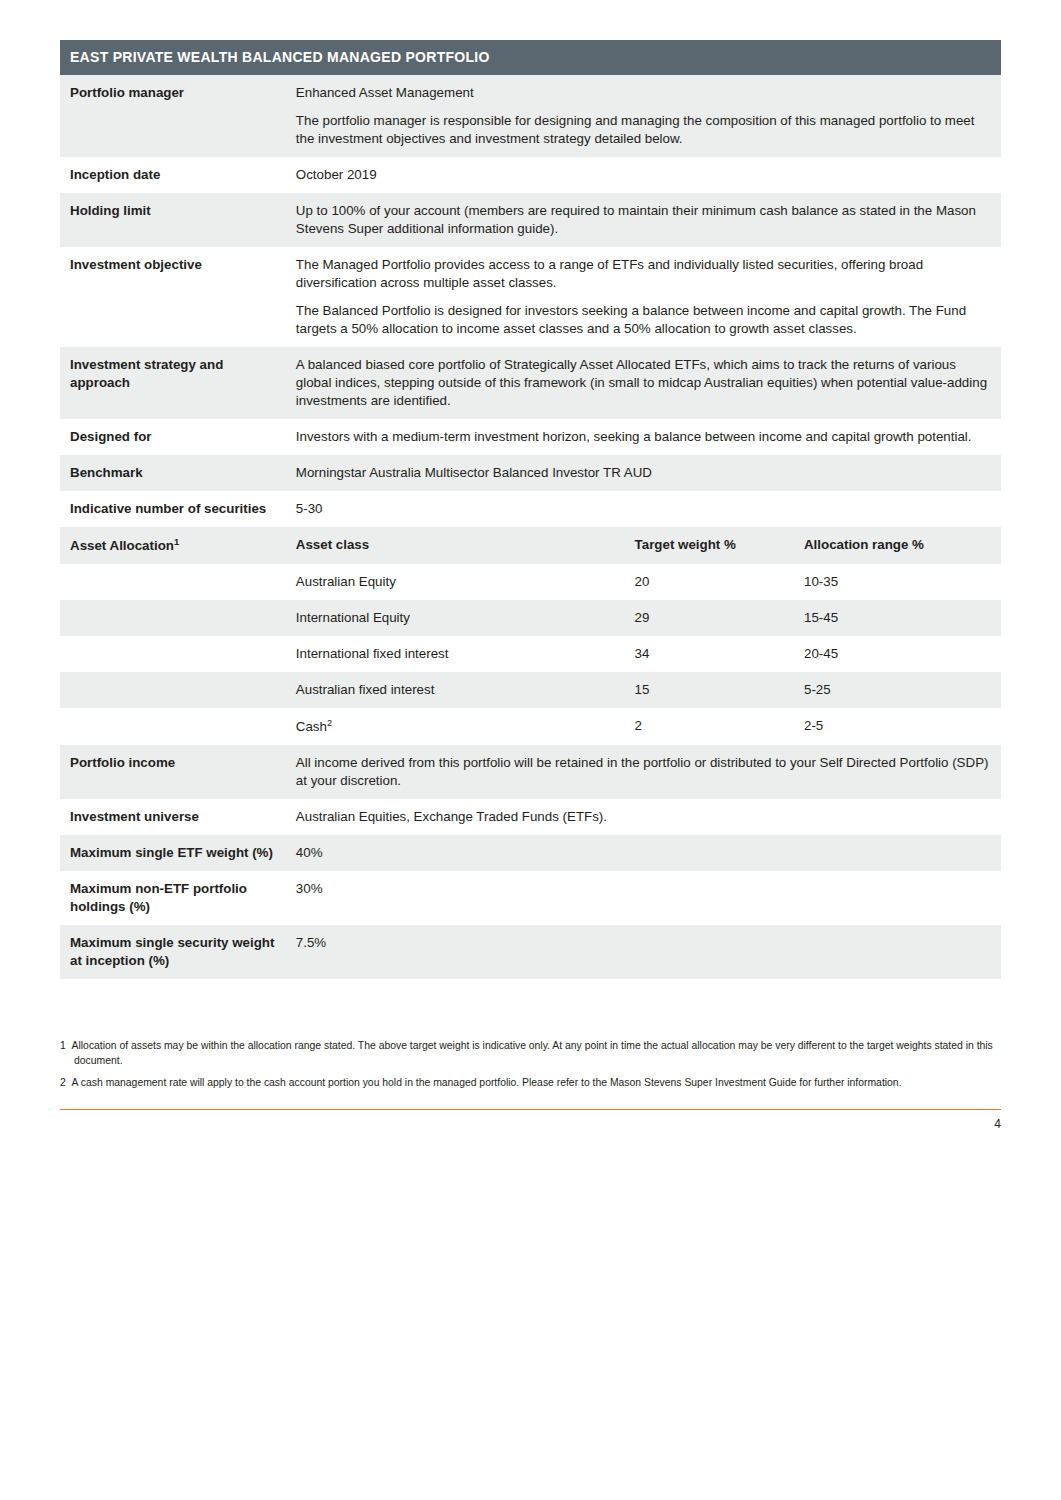EAST PRIVATE WEALTH BALANCED MANAGED PORTFOLIO
| Portfolio manager | Enhanced Asset Management The portfolio manager is responsible for designing and managing the composition of this managed portfolio to meet the investment objectives and investment strategy detailed below. |
| Inception date | October 2019 |
| Holding limit | Up to 100% of your account (members are required to maintain their minimum cash balance as stated in the Mason Stevens Super additional information guide). |
| Investment objective | The Managed Portfolio provides access to a range of ETFs and individually listed securities, offering broad diversification across multiple asset classes. The Balanced Portfolio is designed for investors seeking a balance between income and capital growth. The Fund targets a 50% allocation to income asset classes and a 50% allocation to growth asset classes. |
| Investment strategy and approach | A balanced biased core portfolio of Strategically Asset Allocated ETFs, which aims to track the returns of various global indices, stepping outside of this framework (in small to midcap Australian equities) when potential value-adding investments are identified. |
| Designed for | Investors with a medium-term investment horizon, seeking a balance between income and capital growth potential. |
| Benchmark | Morningstar Australia Multisector Balanced Investor TR AUD |
| Indicative number of securities | 5-30 |
| Asset Allocation 1 | Asset class | Target weight % | Allocation range % |
| | Australian Equity | 20 | 10-35 |
| | International Equity | 29 | 15-45 |
| | International fixed interest | 34 | 20-45 |
| | Australian fixed interest | 15 | 5-25 |
| | Cash 2 | 2 | 2-5 |
| Portfolio income | All income derived from this portfolio will be retained in the portfolio or distributed to your Self Directed Portfolio (SDP) at your discretion. |
| Investment universe | Australian Equities, Exchange Traded Funds (ETFs). |
| Maximum single ETF weight (%) | 40% |
| Maximum non-ETF portfolio holdings (%) | 30% |
| Maximum single security weight at inception (%) | 7.5% |
1 Allocation of assets may be within the allocation range stated. The above target weight is indicative only. At any point in time the actual allocation may be very different to the target weights stated in this document.
2 A cash management rate will apply to the cash account portion you hold in the managed portfolio. Please refer to the Mason Stevens Super Investment Guide for further information.
4